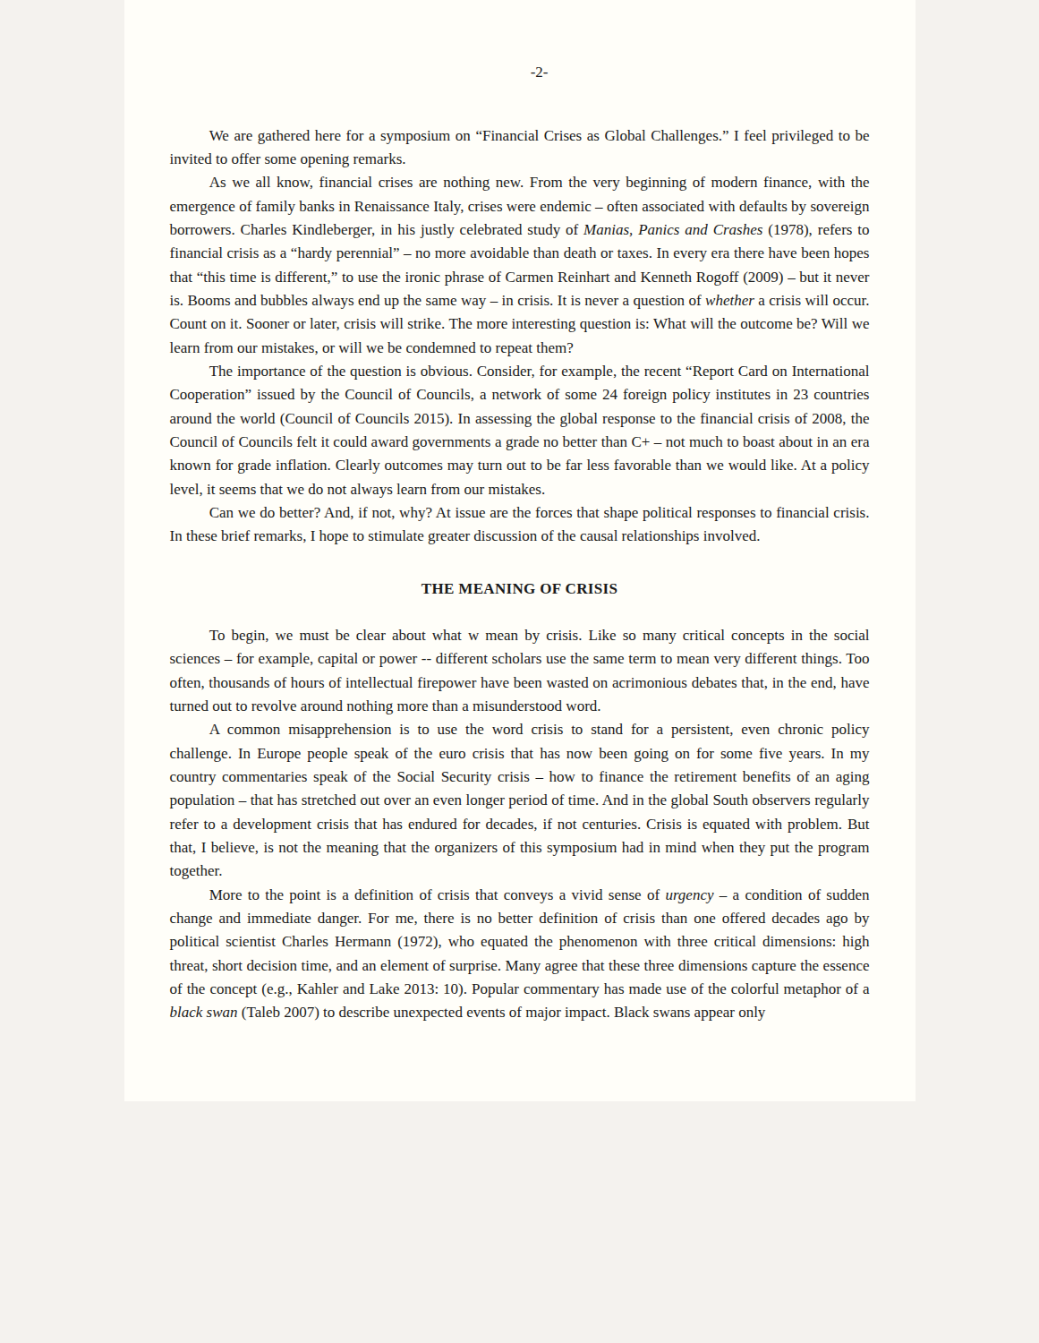-2-
We are gathered here for a symposium on “Financial Crises as Global Challenges.” I feel privileged to be invited to offer some opening remarks.
As we all know, financial crises are nothing new. From the very beginning of modern finance, with the emergence of family banks in Renaissance Italy, crises were endemic – often associated with defaults by sovereign borrowers. Charles Kindleberger, in his justly celebrated study of Manias, Panics and Crashes (1978), refers to financial crisis as a “hardy perennial” – no more avoidable than death or taxes. In every era there have been hopes that “this time is different,” to use the ironic phrase of Carmen Reinhart and Kenneth Rogoff (2009) – but it never is. Booms and bubbles always end up the same way – in crisis. It is never a question of whether a crisis will occur. Count on it. Sooner or later, crisis will strike. The more interesting question is: What will the outcome be? Will we learn from our mistakes, or will we be condemned to repeat them?
The importance of the question is obvious. Consider, for example, the recent “Report Card on International Cooperation” issued by the Council of Councils, a network of some 24 foreign policy institutes in 23 countries around the world (Council of Councils 2015). In assessing the global response to the financial crisis of 2008, the Council of Councils felt it could award governments a grade no better than C+ – not much to boast about in an era known for grade inflation. Clearly outcomes may turn out to be far less favorable than we would like. At a policy level, it seems that we do not always learn from our mistakes.
Can we do better? And, if not, why? At issue are the forces that shape political responses to financial crisis. In these brief remarks, I hope to stimulate greater discussion of the causal relationships involved.
The Meaning of Crisis
To begin, we must be clear about what w mean by crisis. Like so many critical concepts in the social sciences – for example, capital or power -- different scholars use the same term to mean very different things. Too often, thousands of hours of intellectual firepower have been wasted on acrimonious debates that, in the end, have turned out to revolve around nothing more than a misunderstood word.
A common misapprehension is to use the word crisis to stand for a persistent, even chronic policy challenge. In Europe people speak of the euro crisis that has now been going on for some five years. In my country commentaries speak of the Social Security crisis – how to finance the retirement benefits of an aging population – that has stretched out over an even longer period of time. And in the global South observers regularly refer to a development crisis that has endured for decades, if not centuries. Crisis is equated with problem. But that, I believe, is not the meaning that the organizers of this symposium had in mind when they put the program together.
More to the point is a definition of crisis that conveys a vivid sense of urgency – a condition of sudden change and immediate danger. For me, there is no better definition of crisis than one offered decades ago by political scientist Charles Hermann (1972), who equated the phenomenon with three critical dimensions: high threat, short decision time, and an element of surprise. Many agree that these three dimensions capture the essence of the concept (e.g., Kahler and Lake 2013: 10). Popular commentary has made use of the colorful metaphor of a black swan (Taleb 2007) to describe unexpected events of major impact. Black swans appear only